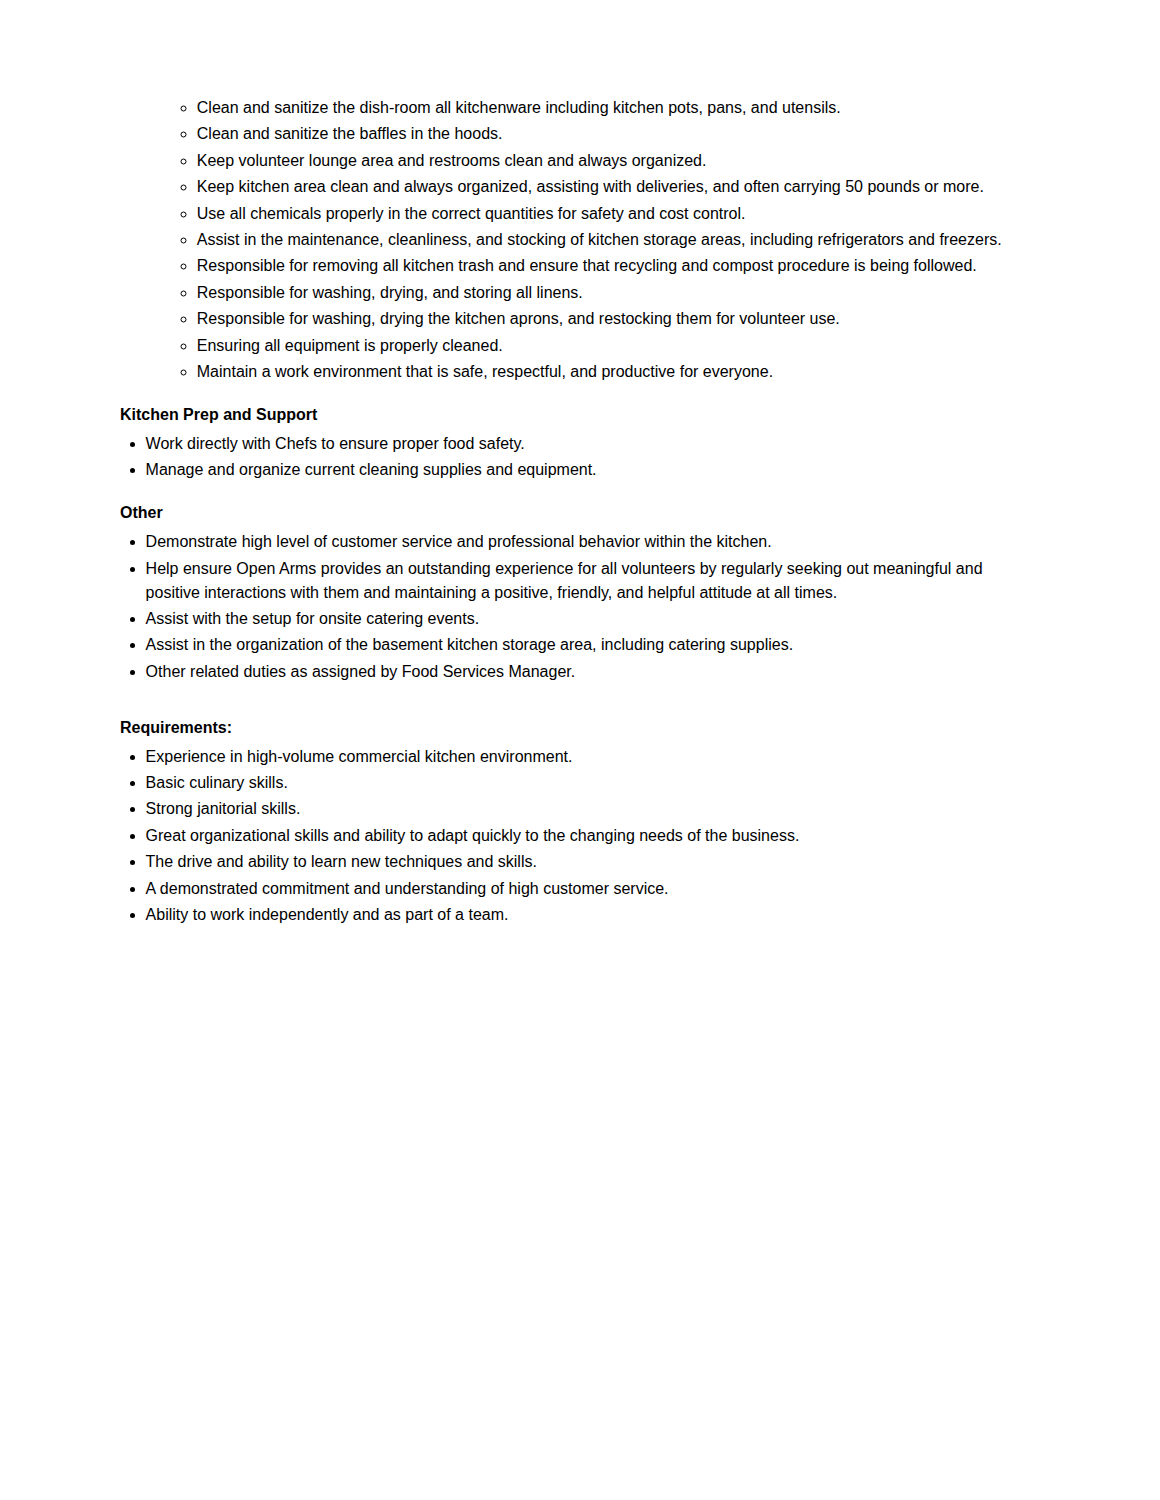Clean and sanitize the dish-room all kitchenware including kitchen pots, pans, and utensils.
Clean and sanitize the baffles in the hoods.
Keep volunteer lounge area and restrooms clean and always organized.
Keep kitchen area clean and always organized, assisting with deliveries, and often carrying 50 pounds or more.
Use all chemicals properly in the correct quantities for safety and cost control.
Assist in the maintenance, cleanliness, and stocking of kitchen storage areas, including refrigerators and freezers.
Responsible for removing all kitchen trash and ensure that recycling and compost procedure is being followed.
Responsible for washing, drying, and storing all linens.
Responsible for washing, drying the kitchen aprons, and restocking them for volunteer use.
Ensuring all equipment is properly cleaned.
Maintain a work environment that is safe, respectful, and productive for everyone.
Kitchen Prep and Support
Work directly with Chefs to ensure proper food safety.
Manage and organize current cleaning supplies and equipment.
Other
Demonstrate high level of customer service and professional behavior within the kitchen.
Help ensure Open Arms provides an outstanding experience for all volunteers by regularly seeking out meaningful and positive interactions with them and maintaining a positive, friendly, and helpful attitude at all times.
Assist with the setup for onsite catering events.
Assist in the organization of the basement kitchen storage area, including catering supplies.
Other related duties as assigned by Food Services Manager.
Requirements:
Experience in high-volume commercial kitchen environment.
Basic culinary skills.
Strong janitorial skills.
Great organizational skills and ability to adapt quickly to the changing needs of the business.
The drive and ability to learn new techniques and skills.
A demonstrated commitment and understanding of high customer service.
Ability to work independently and as part of a team.